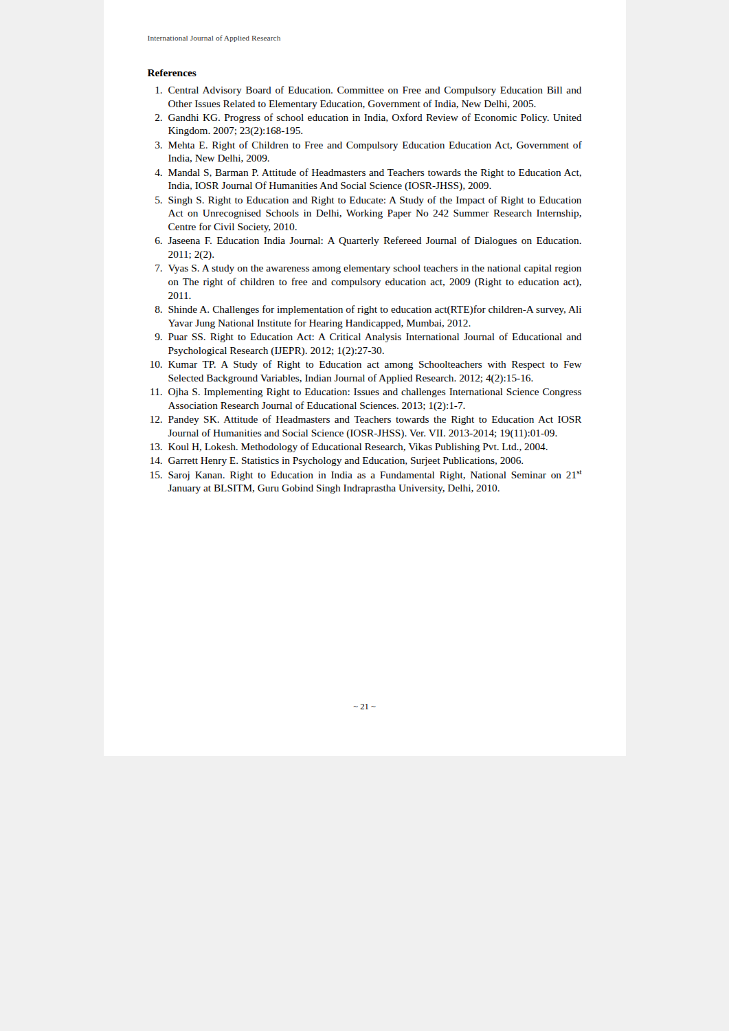International Journal of Applied Research
References
Central Advisory Board of Education. Committee on Free and Compulsory Education Bill and Other Issues Related to Elementary Education, Government of India, New Delhi, 2005.
Gandhi KG. Progress of school education in India, Oxford Review of Economic Policy. United Kingdom. 2007; 23(2):168-195.
Mehta E. Right of Children to Free and Compulsory Education Education Act, Government of India, New Delhi, 2009.
Mandal S, Barman P. Attitude of Headmasters and Teachers towards the Right to Education Act, India, IOSR Journal Of Humanities And Social Science (IOSR-JHSS), 2009.
Singh S. Right to Education and Right to Educate: A Study of the Impact of Right to Education Act on Unrecognised Schools in Delhi, Working Paper No 242 Summer Research Internship, Centre for Civil Society, 2010.
Jaseena F. Education India Journal: A Quarterly Refereed Journal of Dialogues on Education. 2011; 2(2).
Vyas S. A study on the awareness among elementary school teachers in the national capital region on The right of children to free and compulsory education act, 2009 (Right to education act), 2011.
Shinde A. Challenges for implementation of right to education act(RTE)for children-A survey, Ali Yavar Jung National Institute for Hearing Handicapped, Mumbai, 2012.
Puar SS. Right to Education Act: A Critical Analysis International Journal of Educational and Psychological Research (IJEPR). 2012; 1(2):27-30.
Kumar TP. A Study of Right to Education act among Schoolteachers with Respect to Few Selected Background Variables, Indian Journal of Applied Research. 2012; 4(2):15-16.
Ojha S. Implementing Right to Education: Issues and challenges International Science Congress Association Research Journal of Educational Sciences. 2013; 1(2):1-7.
Pandey SK. Attitude of Headmasters and Teachers towards the Right to Education Act IOSR Journal of Humanities and Social Science (IOSR-JHSS). Ver. VII. 2013-2014; 19(11):01-09.
Koul H, Lokesh. Methodology of Educational Research, Vikas Publishing Pvt. Ltd., 2004.
Garrett Henry E. Statistics in Psychology and Education, Surjeet Publications, 2006.
Saroj Kanan. Right to Education in India as a Fundamental Right, National Seminar on 21st January at BLSITM, Guru Gobind Singh Indraprastha University, Delhi, 2010.
~ 21 ~